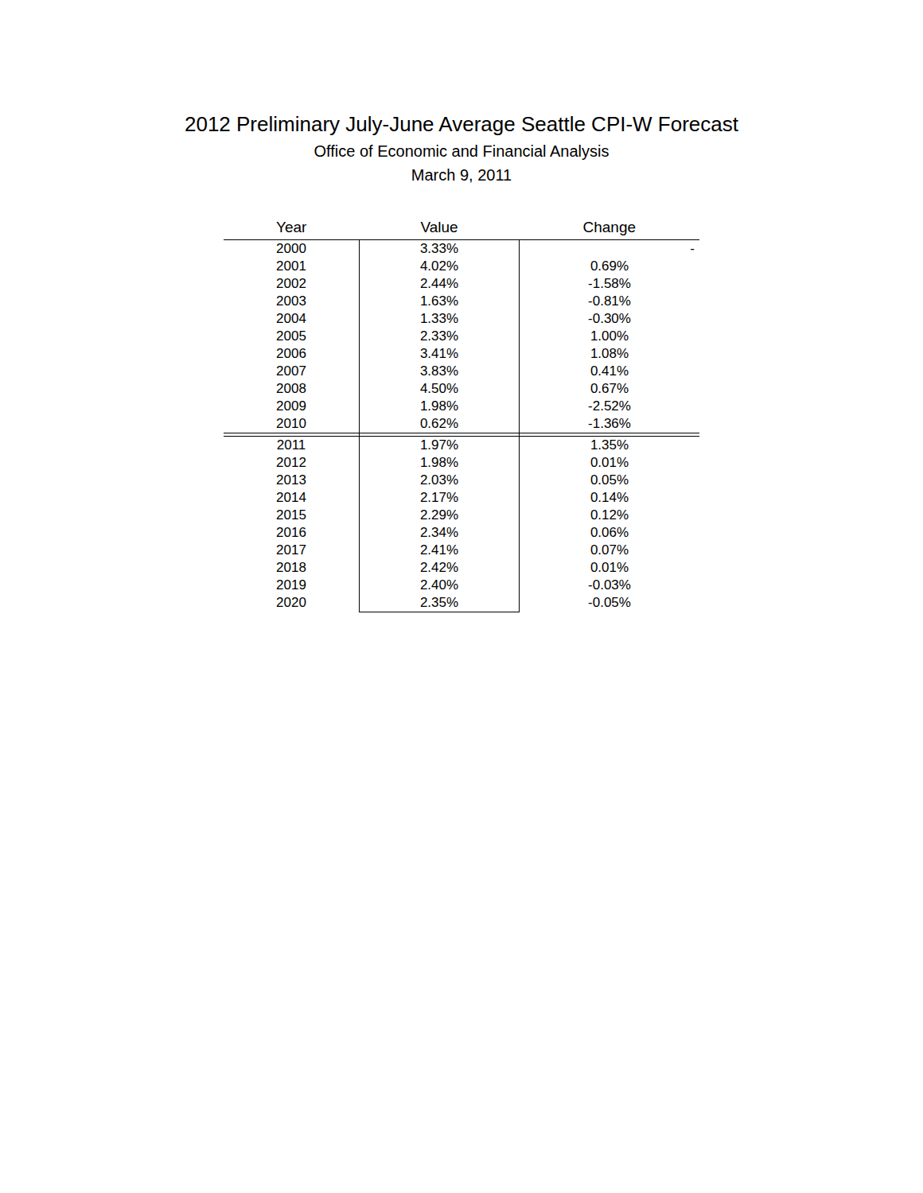2012 Preliminary July-June Average Seattle CPI-W Forecast
Office of Economic and Financial Analysis
March 9, 2011
| Year | Value | Change |
| --- | --- | --- |
| 2000 | 3.33% | - |
| 2001 | 4.02% | 0.69% |
| 2002 | 2.44% | -1.58% |
| 2003 | 1.63% | -0.81% |
| 2004 | 1.33% | -0.30% |
| 2005 | 2.33% | 1.00% |
| 2006 | 3.41% | 1.08% |
| 2007 | 3.83% | 0.41% |
| 2008 | 4.50% | 0.67% |
| 2009 | 1.98% | -2.52% |
| 2010 | 0.62% | -1.36% |
| 2011 | 1.97% | 1.35% |
| 2012 | 1.98% | 0.01% |
| 2013 | 2.03% | 0.05% |
| 2014 | 2.17% | 0.14% |
| 2015 | 2.29% | 0.12% |
| 2016 | 2.34% | 0.06% |
| 2017 | 2.41% | 0.07% |
| 2018 | 2.42% | 0.01% |
| 2019 | 2.40% | -0.03% |
| 2020 | 2.35% | -0.05% |